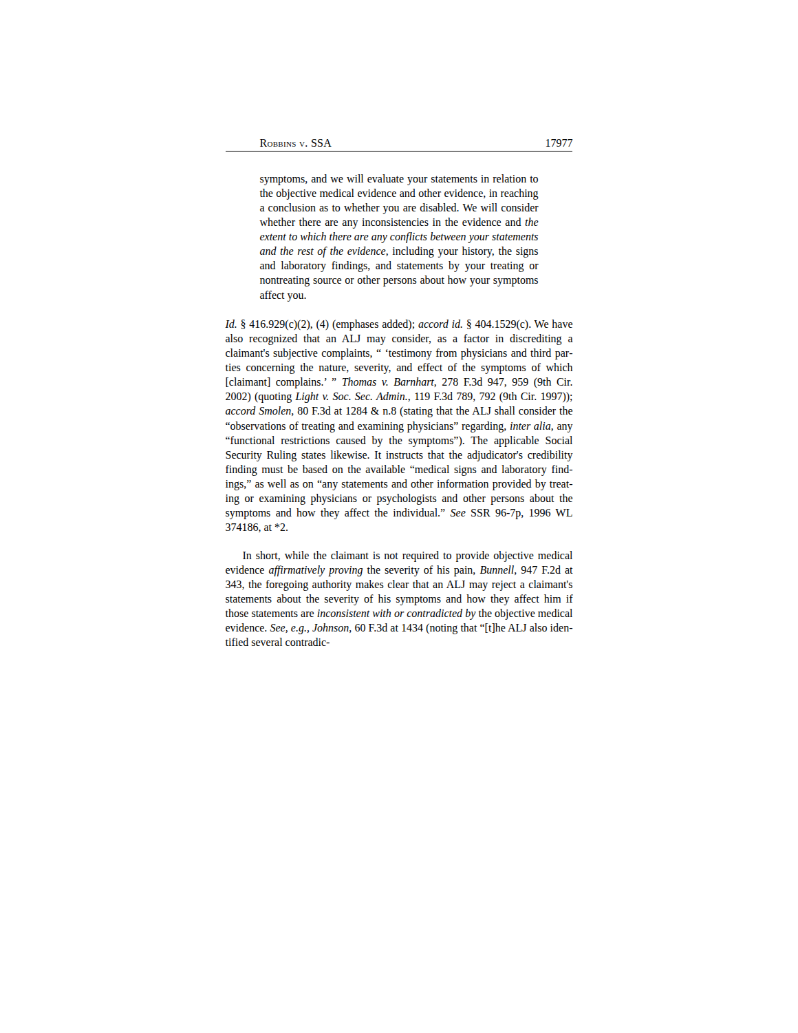Robbins v. SSA 17977
symptoms, and we will evaluate your statements in relation to the objective medical evidence and other evidence, in reaching a conclusion as to whether you are disabled. We will consider whether there are any inconsistencies in the evidence and the extent to which there are any conflicts between your statements and the rest of the evidence, including your history, the signs and laboratory findings, and statements by your treating or nontreating source or other persons about how your symptoms affect you.
Id. § 416.929(c)(2), (4) (emphases added); accord id. § 404.1529(c). We have also recognized that an ALJ may consider, as a factor in discrediting a claimant's subjective complaints, “ ‘testimony from physicians and third parties concerning the nature, severity, and effect of the symptoms of which [claimant] complains.’ ” Thomas v. Barnhart, 278 F.3d 947, 959 (9th Cir. 2002) (quoting Light v. Soc. Sec. Admin., 119 F.3d 789, 792 (9th Cir. 1997)); accord Smolen, 80 F.3d at 1284 & n.8 (stating that the ALJ shall consider the “observations of treating and examining physicians” regarding, inter alia, any “functional restrictions caused by the symptoms”). The applicable Social Security Ruling states likewise. It instructs that the adjudicator's credibility finding must be based on the available “medical signs and laboratory findings,” as well as on “any statements and other information provided by treating or examining physicians or psychologists and other persons about the symptoms and how they affect the individual.” See SSR 96-7p, 1996 WL 374186, at *2.
In short, while the claimant is not required to provide objective medical evidence affirmatively proving the severity of his pain, Bunnell, 947 F.2d at 343, the foregoing authority makes clear that an ALJ may reject a claimant's statements about the severity of his symptoms and how they affect him if those statements are inconsistent with or contradicted by the objective medical evidence. See, e.g., Johnson, 60 F.3d at 1434 (noting that “[t]he ALJ also identified several contradic-